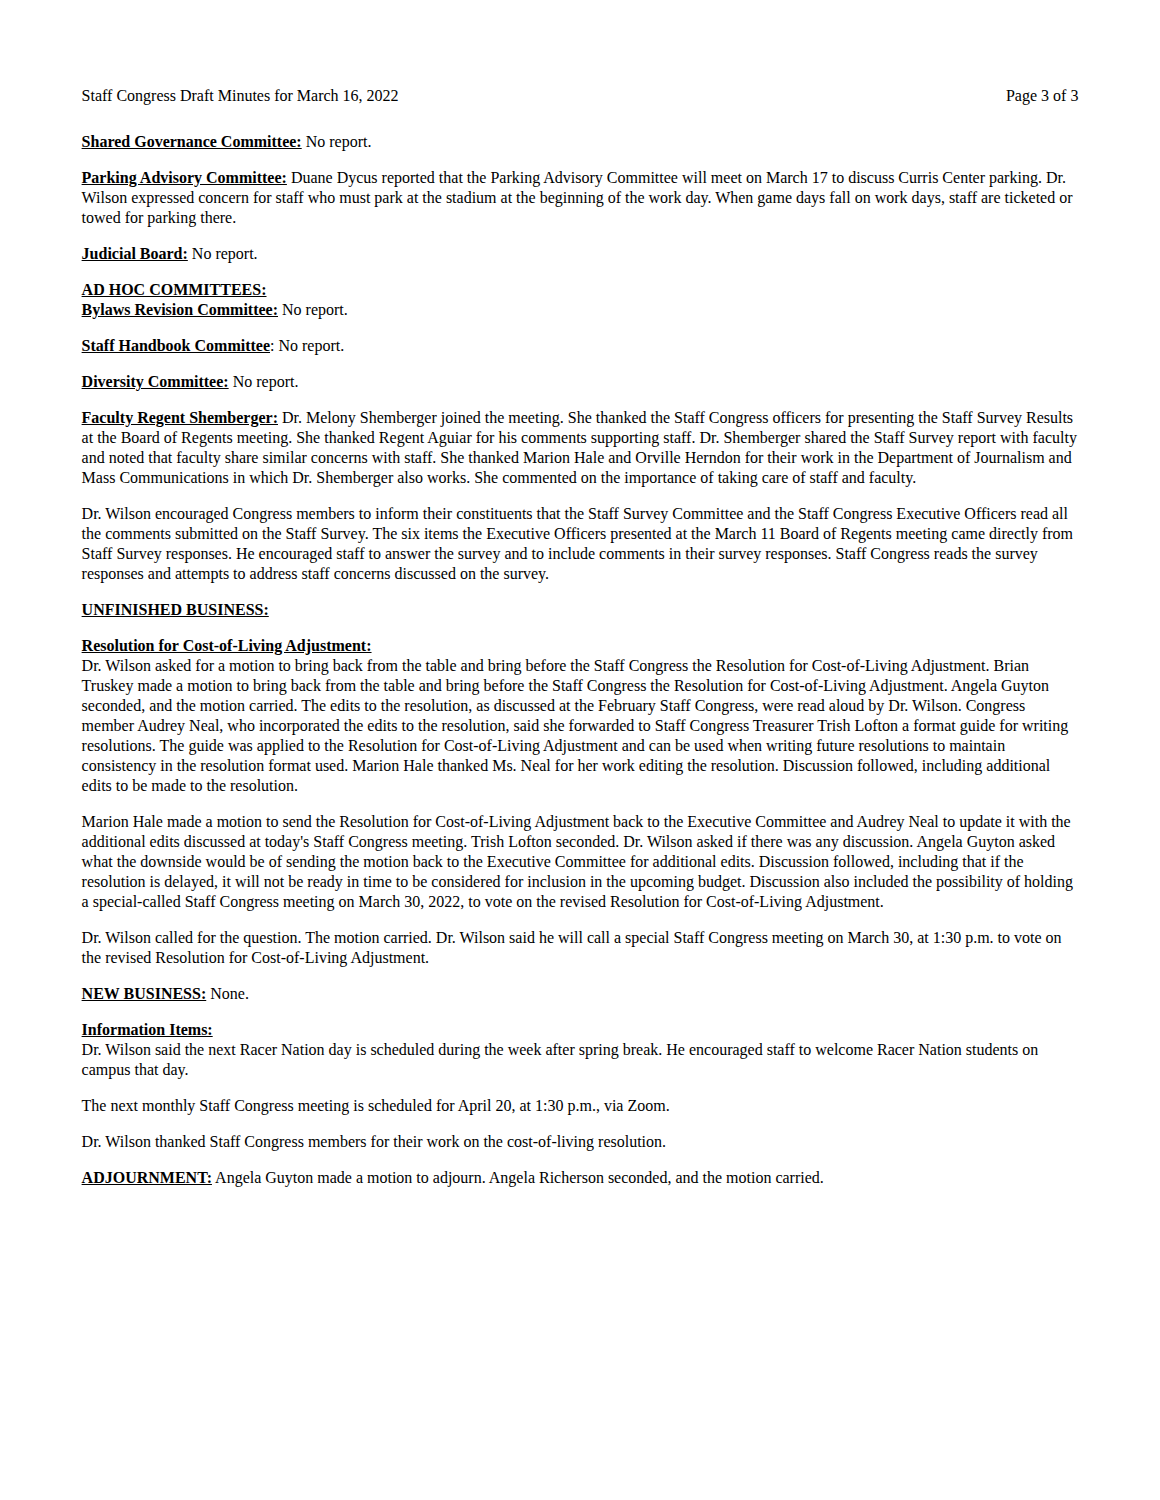Staff Congress Draft Minutes for March 16, 2022 Page 3 of 3
Shared Governance Committee: No report.
Parking Advisory Committee: Duane Dycus reported that the Parking Advisory Committee will meet on March 17 to discuss Curris Center parking. Dr. Wilson expressed concern for staff who must park at the stadium at the beginning of the work day. When game days fall on work days, staff are ticketed or towed for parking there.
Judicial Board: No report.
AD HOC COMMITTEES:
Bylaws Revision Committee: No report.
Staff Handbook Committee: No report.
Diversity Committee: No report.
Faculty Regent Shemberger: Dr. Melony Shemberger joined the meeting. She thanked the Staff Congress officers for presenting the Staff Survey Results at the Board of Regents meeting. She thanked Regent Aguiar for his comments supporting staff. Dr. Shemberger shared the Staff Survey report with faculty and noted that faculty share similar concerns with staff. She thanked Marion Hale and Orville Herndon for their work in the Department of Journalism and Mass Communications in which Dr. Shemberger also works. She commented on the importance of taking care of staff and faculty.
Dr. Wilson encouraged Congress members to inform their constituents that the Staff Survey Committee and the Staff Congress Executive Officers read all the comments submitted on the Staff Survey. The six items the Executive Officers presented at the March 11 Board of Regents meeting came directly from Staff Survey responses. He encouraged staff to answer the survey and to include comments in their survey responses. Staff Congress reads the survey responses and attempts to address staff concerns discussed on the survey.
UNFINISHED BUSINESS:
Resolution for Cost-of-Living Adjustment:
Dr. Wilson asked for a motion to bring back from the table and bring before the Staff Congress the Resolution for Cost-of-Living Adjustment. Brian Truskey made a motion to bring back from the table and bring before the Staff Congress the Resolution for Cost-of-Living Adjustment. Angela Guyton seconded, and the motion carried. The edits to the resolution, as discussed at the February Staff Congress, were read aloud by Dr. Wilson. Congress member Audrey Neal, who incorporated the edits to the resolution, said she forwarded to Staff Congress Treasurer Trish Lofton a format guide for writing resolutions. The guide was applied to the Resolution for Cost-of-Living Adjustment and can be used when writing future resolutions to maintain consistency in the resolution format used. Marion Hale thanked Ms. Neal for her work editing the resolution. Discussion followed, including additional edits to be made to the resolution.
Marion Hale made a motion to send the Resolution for Cost-of-Living Adjustment back to the Executive Committee and Audrey Neal to update it with the additional edits discussed at today's Staff Congress meeting. Trish Lofton seconded. Dr. Wilson asked if there was any discussion. Angela Guyton asked what the downside would be of sending the motion back to the Executive Committee for additional edits. Discussion followed, including that if the resolution is delayed, it will not be ready in time to be considered for inclusion in the upcoming budget. Discussion also included the possibility of holding a special-called Staff Congress meeting on March 30, 2022, to vote on the revised Resolution for Cost-of-Living Adjustment.
Dr. Wilson called for the question. The motion carried. Dr. Wilson said he will call a special Staff Congress meeting on March 30, at 1:30 p.m. to vote on the revised Resolution for Cost-of-Living Adjustment.
NEW BUSINESS: None.
Information Items:
Dr. Wilson said the next Racer Nation day is scheduled during the week after spring break. He encouraged staff to welcome Racer Nation students on campus that day.
The next monthly Staff Congress meeting is scheduled for April 20, at 1:30 p.m., via Zoom.
Dr. Wilson thanked Staff Congress members for their work on the cost-of-living resolution.
ADJOURNMENT: Angela Guyton made a motion to adjourn. Angela Richerson seconded, and the motion carried.